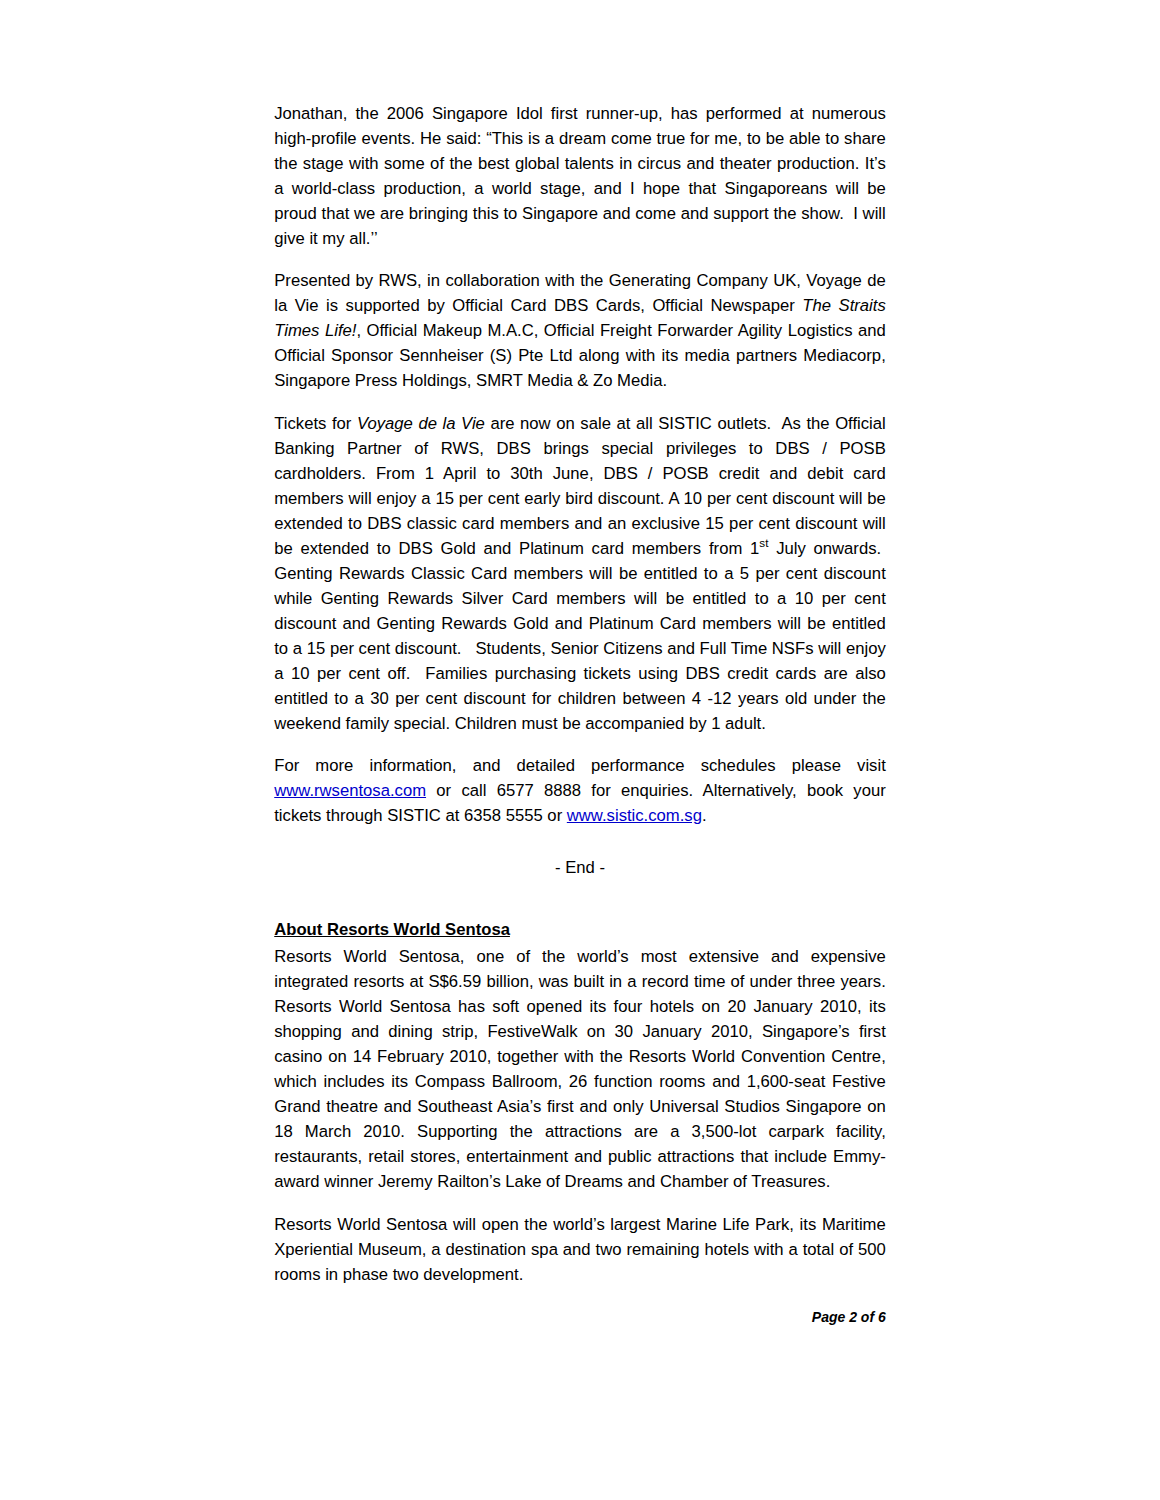Jonathan, the 2006 Singapore Idol first runner-up, has performed at numerous high-profile events. He said: “This is a dream come true for me, to be able to share the stage with some of the best global talents in circus and theater production. It’s a world-class production, a world stage, and I hope that Singaporeans will be proud that we are bringing this to Singapore and come and support the show. I will give it my all.’’
Presented by RWS, in collaboration with the Generating Company UK, Voyage de la Vie is supported by Official Card DBS Cards, Official Newspaper The Straits Times Life!, Official Makeup M.A.C, Official Freight Forwarder Agility Logistics and Official Sponsor Sennheiser (S) Pte Ltd along with its media partners Mediacorp, Singapore Press Holdings, SMRT Media & Zo Media.
Tickets for Voyage de la Vie are now on sale at all SISTIC outlets. As the Official Banking Partner of RWS, DBS brings special privileges to DBS / POSB cardholders. From 1 April to 30th June, DBS / POSB credit and debit card members will enjoy a 15 per cent early bird discount. A 10 per cent discount will be extended to DBS classic card members and an exclusive 15 per cent discount will be extended to DBS Gold and Platinum card members from 1st July onwards. Genting Rewards Classic Card members will be entitled to a 5 per cent discount while Genting Rewards Silver Card members will be entitled to a 10 per cent discount and Genting Rewards Gold and Platinum Card members will be entitled to a 15 per cent discount. Students, Senior Citizens and Full Time NSFs will enjoy a 10 per cent off. Families purchasing tickets using DBS credit cards are also entitled to a 30 per cent discount for children between 4 -12 years old under the weekend family special. Children must be accompanied by 1 adult.
For more information, and detailed performance schedules please visit www.rwsentosa.com or call 6577 8888 for enquiries. Alternatively, book your tickets through SISTIC at 6358 5555 or www.sistic.com.sg.
- End -
About Resorts World Sentosa
Resorts World Sentosa, one of the world’s most extensive and expensive integrated resorts at S$6.59 billion, was built in a record time of under three years. Resorts World Sentosa has soft opened its four hotels on 20 January 2010, its shopping and dining strip, FestiveWalk on 30 January 2010, Singapore’s first casino on 14 February 2010, together with the Resorts World Convention Centre, which includes its Compass Ballroom, 26 function rooms and 1,600-seat Festive Grand theatre and Southeast Asia’s first and only Universal Studios Singapore on 18 March 2010. Supporting the attractions are a 3,500-lot carpark facility, restaurants, retail stores, entertainment and public attractions that include Emmy-award winner Jeremy Railton’s Lake of Dreams and Chamber of Treasures.
Resorts World Sentosa will open the world’s largest Marine Life Park, its Maritime Xperiential Museum, a destination spa and two remaining hotels with a total of 500 rooms in phase two development.
Page 2 of 6